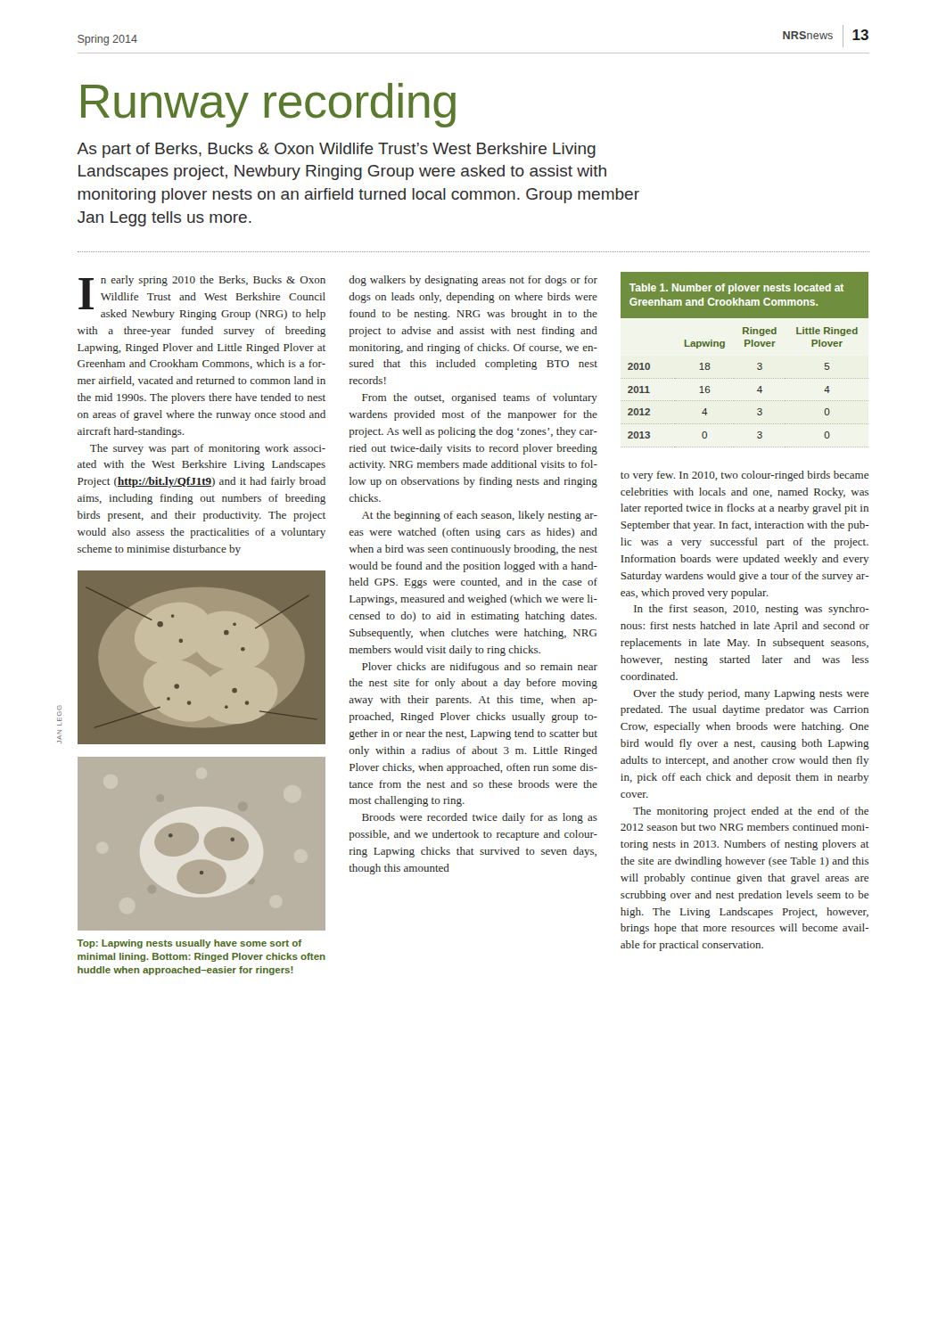Spring 2014
NRSnews
13
Runway recording
As part of Berks, Bucks & Oxon Wildlife Trust’s West Berkshire Living Landscapes project, Newbury Ringing Group were asked to assist with monitoring plover nests on an airfield turned local common. Group member Jan Legg tells us more.
In early spring 2010 the Berks, Bucks & Oxon Wildlife Trust and West Berkshire Council asked Newbury Ringing Group (NRG) to help with a three-year funded survey of breeding Lapwing, Ringed Plover and Little Ringed Plover at Greenham and Crookham Commons, which is a former airfield, vacated and returned to common land in the mid 1990s. The plovers there have tended to nest on areas of gravel where the runway once stood and aircraft hard-standings.
The survey was part of monitoring work associated with the West Berkshire Living Landscapes Project (http://bit.ly/QfJ1t9) and it had fairly broad aims, including finding out numbers of breeding birds present, and their productivity. The project would also assess the practicalities of a voluntary scheme to minimise disturbance by
JAN LEGG
Top: Lapwing nests usually have some sort of minimal lining. Bottom: Ringed Plover chicks often huddle when approached–easier for ringers!
dog walkers by designating areas not for dogs or for dogs on leads only, depending on where birds were found to be nesting. NRG was brought in to the project to advise and assist with nest finding and monitoring, and ringing of chicks. Of course, we ensured that this included completing BTO nest records!
From the outset, organised teams of voluntary wardens provided most of the manpower for the project. As well as policing the dog ‘zones’, they carried out twice-daily visits to record plover breeding activity. NRG members made additional visits to follow up on observations by finding nests and ringing chicks.
At the beginning of each season, likely nesting areas were watched (often using cars as hides) and when a bird was seen continuously brooding, the nest would be found and the position logged with a hand-held GPS. Eggs were counted, and in the case of Lapwings, measured and weighed (which we were licensed to do) to aid in estimating hatching dates. Subsequently, when clutches were hatching, NRG members would visit daily to ring chicks.
Plover chicks are nidifugous and so remain near the nest site for only about a day before moving away with their parents. At this time, when approached, Ringed Plover chicks usually group together in or near the nest, Lapwing tend to scatter but only within a radius of about 3 m. Little Ringed Plover chicks, when approached, often run some distance from the nest and so these broods were the most challenging to ring.
Broods were recorded twice daily for as long as possible, and we undertook to recapture and colour-ring Lapwing chicks that survived to seven days, though this amounted
Table 1. Number of plover nests located at Greenham and Crookham Commons.
| | Lapwing | Ringed Plover | Little Ringed Plover |
| --- | --- | --- | --- |
| 2010 | 18 | 3 | 5 |
| 2011 | 16 | 4 | 4 |
| 2012 | 4 | 3 | 0 |
| 2013 | 0 | 3 | 0 |
to very few. In 2010, two colour-ringed birds became celebrities with locals and one, named Rocky, was later reported twice in flocks at a nearby gravel pit in September that year. In fact, interaction with the public was a very successful part of the project. Information boards were updated weekly and every Saturday wardens would give a tour of the survey areas, which proved very popular.
In the first season, 2010, nesting was synchronous: first nests hatched in late April and second or replacements in late May. In subsequent seasons, however, nesting started later and was less coordinated.
Over the study period, many Lapwing nests were predated. The usual daytime predator was Carrion Crow, especially when broods were hatching. One bird would fly over a nest, causing both Lapwing adults to intercept, and another crow would then fly in, pick off each chick and deposit them in nearby cover.
The monitoring project ended at the end of the 2012 season but two NRG members continued monitoring nests in 2013. Numbers of nesting plovers at the site are dwindling however (see Table 1) and this will probably continue given that gravel areas are scrubbing over and nest predation levels seem to be high. The Living Landscapes Project, however, brings hope that more resources will become available for practical conservation.